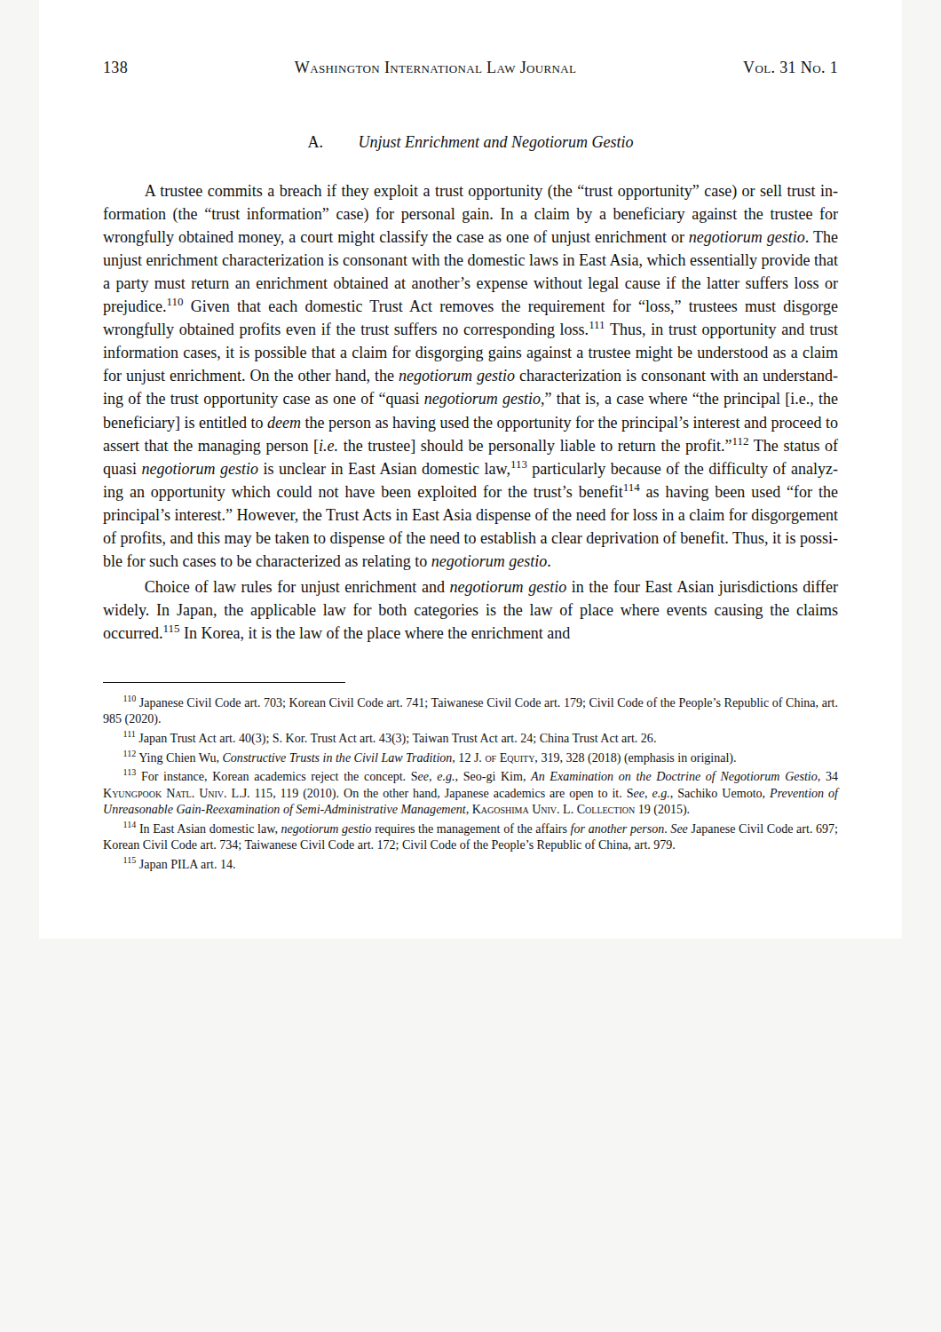138 Washington International Law Journal Vol. 31 No. 1
A. Unjust Enrichment and Negotiorum Gestio
A trustee commits a breach if they exploit a trust opportunity (the “trust opportunity” case) or sell trust information (the “trust information” case) for personal gain. In a claim by a beneficiary against the trustee for wrongfully obtained money, a court might classify the case as one of unjust enrichment or negotiorum gestio. The unjust enrichment characterization is consonant with the domestic laws in East Asia, which essentially provide that a party must return an enrichment obtained at another’s expense without legal cause if the latter suffers loss or prejudice.110 Given that each domestic Trust Act removes the requirement for “loss,” trustees must disgorge wrongfully obtained profits even if the trust suffers no corresponding loss.111 Thus, in trust opportunity and trust information cases, it is possible that a claim for disgorging gains against a trustee might be understood as a claim for unjust enrichment. On the other hand, the negotiorum gestio characterization is consonant with an understanding of the trust opportunity case as one of “quasi negotiorum gestio,” that is, a case where “the principal [i.e., the beneficiary] is entitled to deem the person as having used the opportunity for the principal’s interest and proceed to assert that the managing person [i.e. the trustee] should be personally liable to return the profit.”112 The status of quasi negotiorum gestio is unclear in East Asian domestic law,113 particularly because of the difficulty of analyzing an opportunity which could not have been exploited for the trust’s benefit114 as having been used “for the principal’s interest.” However, the Trust Acts in East Asia dispense of the need for loss in a claim for disgorgement of profits, and this may be taken to dispense of the need to establish a clear deprivation of benefit. Thus, it is possible for such cases to be characterized as relating to negotiorum gestio.
Choice of law rules for unjust enrichment and negotiorum gestio in the four East Asian jurisdictions differ widely. In Japan, the applicable law for both categories is the law of place where events causing the claims occurred.115 In Korea, it is the law of the place where the enrichment and
110 Japanese Civil Code art. 703; Korean Civil Code art. 741; Taiwanese Civil Code art. 179; Civil Code of the People’s Republic of China, art. 985 (2020).
111 Japan Trust Act art. 40(3); S. Kor. Trust Act art. 43(3); Taiwan Trust Act art. 24; China Trust Act art. 26.
112 Ying Chien Wu, Constructive Trusts in the Civil Law Tradition, 12 J. of Equity, 319, 328 (2018) (emphasis in original).
113 For instance, Korean academics reject the concept. See, e.g., Seo-gi Kim, An Examination on the Doctrine of Negotiorum Gestio, 34 Kyungpook Natl. Univ. L.J. 115, 119 (2010). On the other hand, Japanese academics are open to it. See, e.g., Sachiko Uemoto, Prevention of Unreasonable Gain-Reexamination of Semi-Administrative Management, Kagoshima Univ. L. Collection 19 (2015).
114 In East Asian domestic law, negotiorum gestio requires the management of the affairs for another person. See Japanese Civil Code art. 697; Korean Civil Code art. 734; Taiwanese Civil Code art. 172; Civil Code of the People’s Republic of China, art. 979.
115 Japan PILA art. 14.